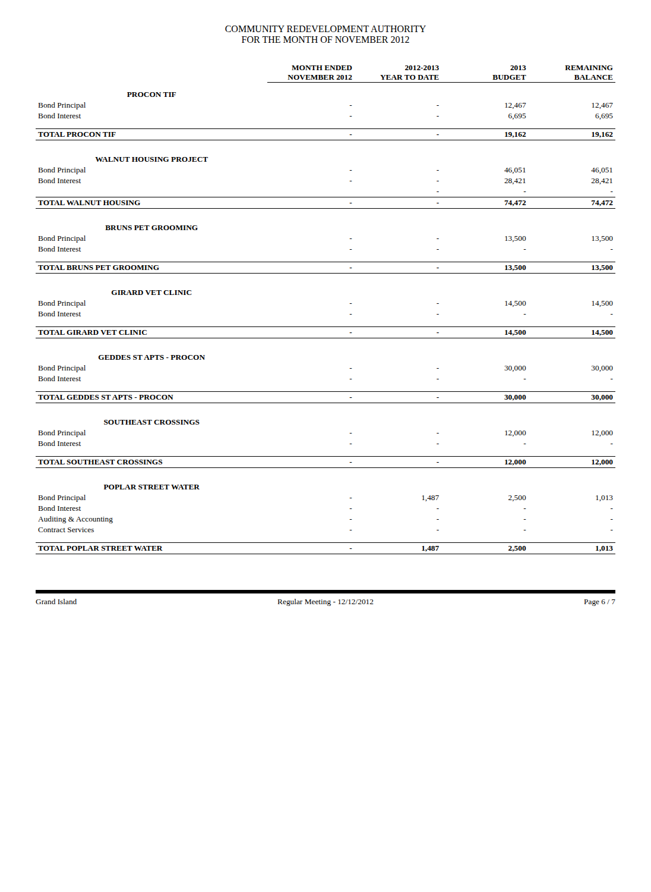COMMUNITY REDEVELOPMENT AUTHORITY
FOR THE MONTH OF NOVEMBER 2012
| | MONTH ENDED | 2012-2013 | 2013 | REMAINING |
| --- | --- | --- | --- | --- |
| | NOVEMBER 2012 | YEAR TO DATE | BUDGET | BALANCE |
| PROCON TIF | | | | |
| Bond Principal | - | - | 12,467 | 12,467 |
| Bond Interest | - | - | 6,695 | 6,695 |
| TOTAL PROCON TIF | - | - | 19,162 | 19,162 |
| WALNUT HOUSING PROJECT | | | | |
| Bond Principal | - | - | 46,051 | 46,051 |
| Bond Interest | - | - | 28,421 | 28,421 |
| | | - | - | - |
| TOTAL WALNUT HOUSING | - | - | 74,472 | 74,472 |
| BRUNS PET GROOMING | | | | |
| Bond Principal | - | - | 13,500 | 13,500 |
| Bond Interest | - | - | - | - |
| TOTAL BRUNS PET GROOMING | - | - | 13,500 | 13,500 |
| GIRARD VET CLINIC | | | | |
| Bond Principal | - | - | 14,500 | 14,500 |
| Bond Interest | - | - | - | - |
| TOTAL GIRARD VET CLINIC | - | - | 14,500 | 14,500 |
| GEDDES ST APTS - PROCON | | | | |
| Bond Principal | - | - | 30,000 | 30,000 |
| Bond Interest | - | - | - | - |
| TOTAL GEDDES ST APTS - PROCON | - | - | 30,000 | 30,000 |
| SOUTHEAST CROSSINGS | | | | |
| Bond Principal | - | - | 12,000 | 12,000 |
| Bond Interest | - | - | - | - |
| TOTAL SOUTHEAST CROSSINGS | - | - | 12,000 | 12,000 |
| POPLAR STREET WATER | | | | |
| Bond Principal | - | 1,487 | 2,500 | 1,013 |
| Bond Interest | - | - | - | - |
| Auditing & Accounting | - | - | - | - |
| Contract Services | - | - | - | - |
| TOTAL POPLAR STREET WATER | - | 1,487 | 2,500 | 1,013 |
Grand Island
Regular Meeting - 12/12/2012
Page 6 / 7